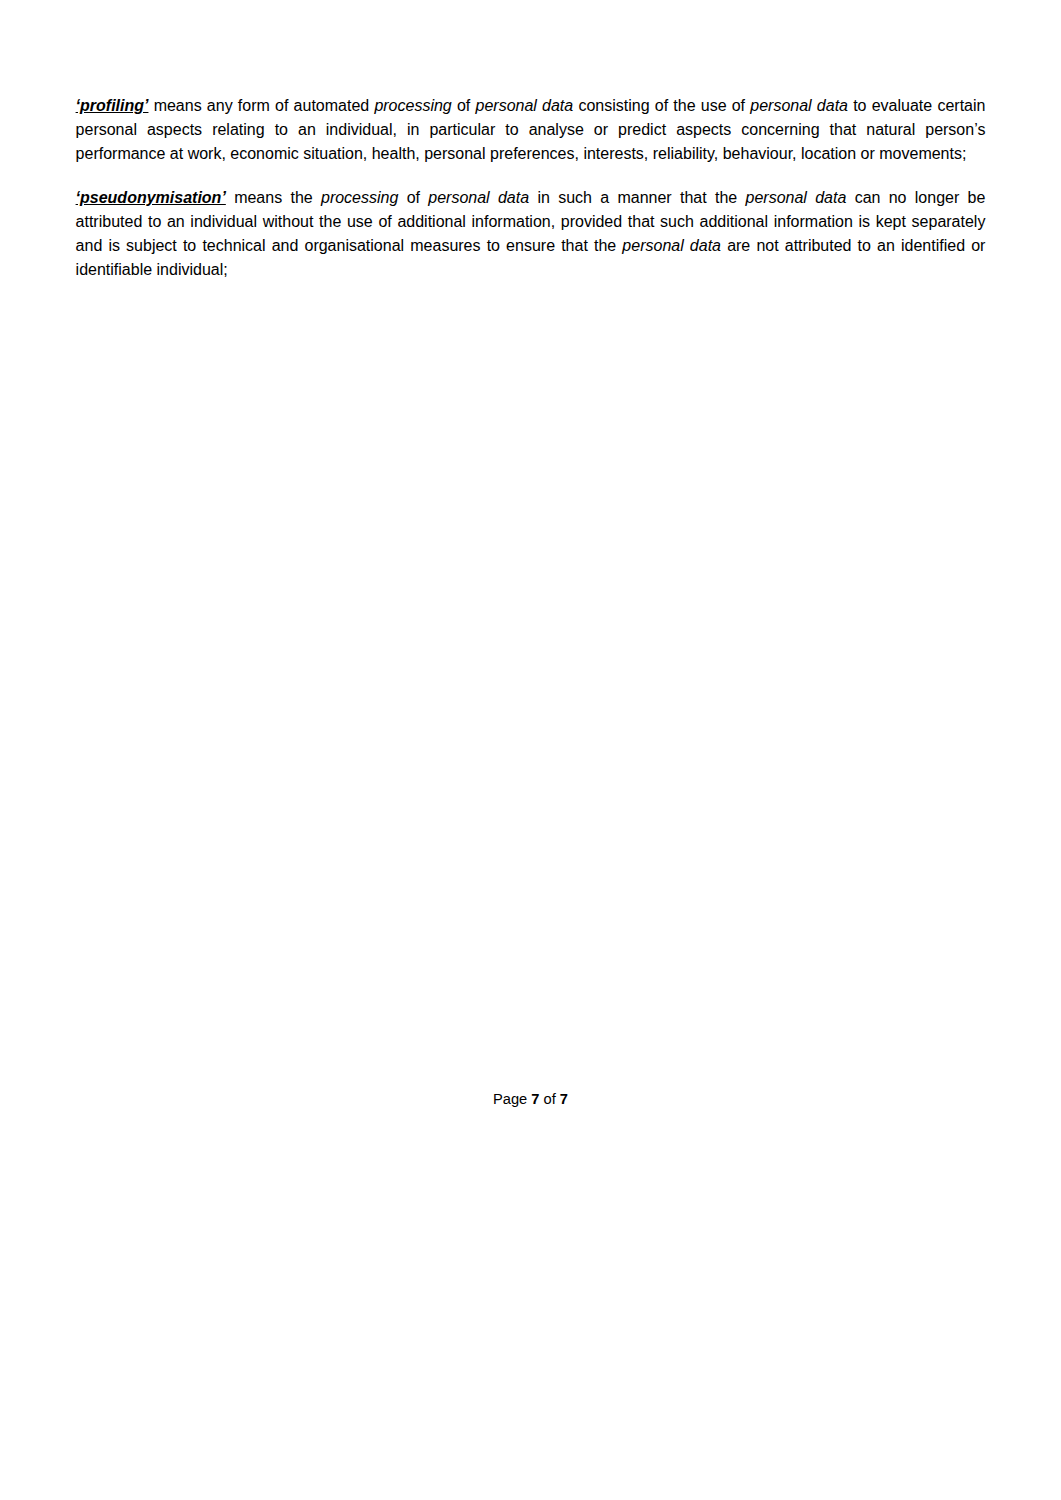‘profiling’ means any form of automated processing of personal data consisting of the use of personal data to evaluate certain personal aspects relating to an individual, in particular to analyse or predict aspects concerning that natural person’s performance at work, economic situation, health, personal preferences, interests, reliability, behaviour, location or movements;
‘pseudonymisation’ means the processing of personal data in such a manner that the personal data can no longer be attributed to an individual without the use of additional information, provided that such additional information is kept separately and is subject to technical and organisational measures to ensure that the personal data are not attributed to an identified or identifiable individual;
Page 7 of 7